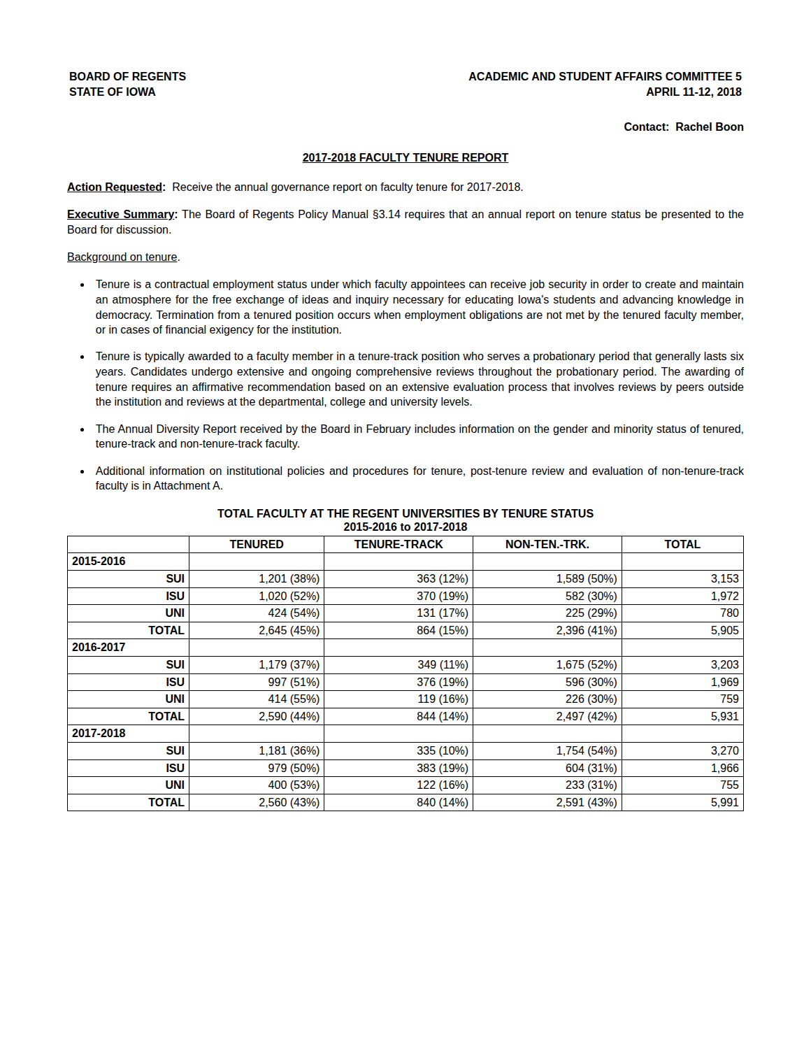| BOARD OF REGENTS STATE OF IOWA | ACADEMIC AND STUDENT AFFAIRS COMMITTEE 5 APRIL 11-12, 2018 |
Contact: Rachel Boon
2017-2018 FACULTY TENURE REPORT
Action Requested: Receive the annual governance report on faculty tenure for 2017-2018.
Executive Summary: The Board of Regents Policy Manual §3.14 requires that an annual report on tenure status be presented to the Board for discussion.
Background on tenure.
Tenure is a contractual employment status under which faculty appointees can receive job security in order to create and maintain an atmosphere for the free exchange of ideas and inquiry necessary for educating Iowa's students and advancing knowledge in democracy. Termination from a tenured position occurs when employment obligations are not met by the tenured faculty member, or in cases of financial exigency for the institution.
Tenure is typically awarded to a faculty member in a tenure-track position who serves a probationary period that generally lasts six years. Candidates undergo extensive and ongoing comprehensive reviews throughout the probationary period. The awarding of tenure requires an affirmative recommendation based on an extensive evaluation process that involves reviews by peers outside the institution and reviews at the departmental, college and university levels.
The Annual Diversity Report received by the Board in February includes information on the gender and minority status of tenured, tenure-track and non-tenure-track faculty.
Additional information on institutional policies and procedures for tenure, post-tenure review and evaluation of non-tenure-track faculty is in Attachment A.
TOTAL FACULTY AT THE REGENT UNIVERSITIES BY TENURE STATUS
2015-2016 to 2017-2018
| | TENURED | TENURE-TRACK | NON-TEN.-TRK. | TOTAL |
| --- | --- | --- | --- | --- |
| 2015-2016 | | | | |
| SUI | 1,201 (38%) | 363 (12%) | 1,589 (50%) | 3,153 |
| ISU | 1,020 (52%) | 370 (19%) | 582 (30%) | 1,972 |
| UNI | 424 (54%) | 131 (17%) | 225 (29%) | 780 |
| TOTAL | 2,645 (45%) | 864 (15%) | 2,396 (41%) | 5,905 |
| 2016-2017 | | | | |
| SUI | 1,179 (37%) | 349 (11%) | 1,675 (52%) | 3,203 |
| ISU | 997 (51%) | 376 (19%) | 596 (30%) | 1,969 |
| UNI | 414 (55%) | 119 (16%) | 226 (30%) | 759 |
| TOTAL | 2,590 (44%) | 844 (14%) | 2,497 (42%) | 5,931 |
| 2017-2018 | | | | |
| SUI | 1,181 (36%) | 335 (10%) | 1,754 (54%) | 3,270 |
| ISU | 979 (50%) | 383 (19%) | 604 (31%) | 1,966 |
| UNI | 400 (53%) | 122 (16%) | 233 (31%) | 755 |
| TOTAL | 2,560 (43%) | 840 (14%) | 2,591 (43%) | 5,991 |